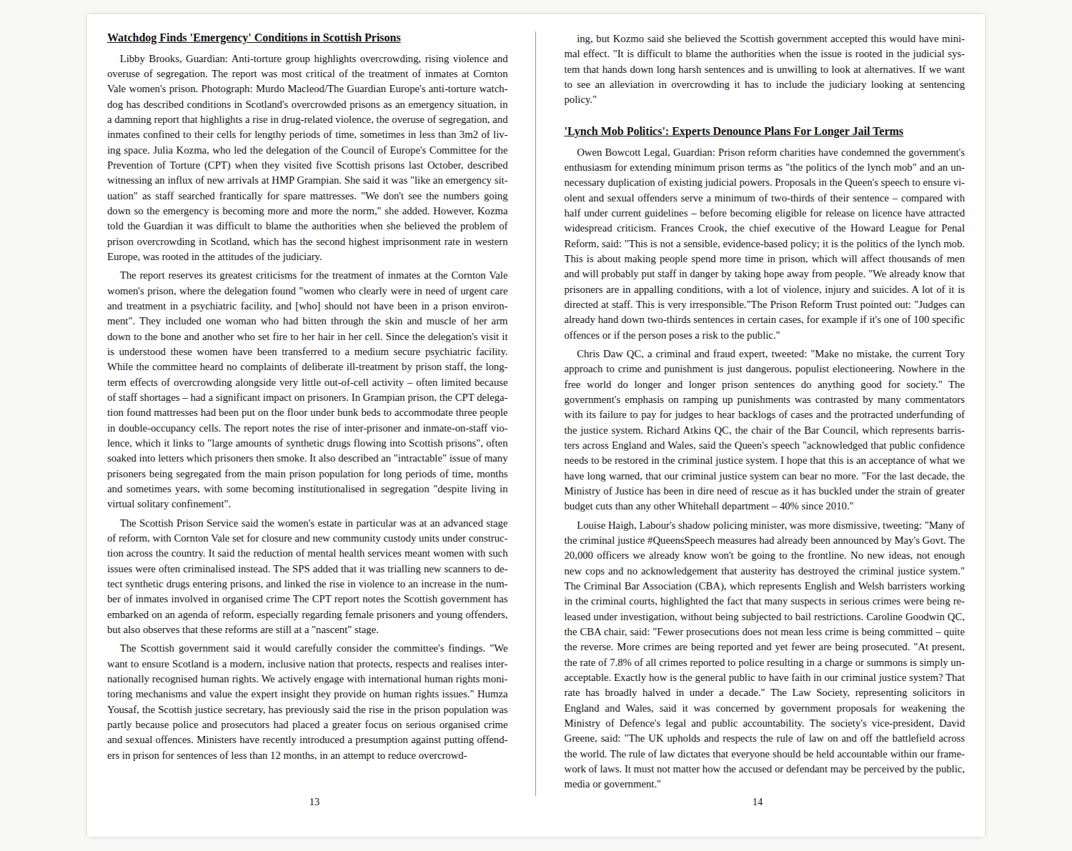Watchdog Finds 'Emergency' Conditions in Scottish Prisons
Libby Brooks, Guardian: Anti-torture group highlights overcrowding, rising violence and overuse of segregation. The report was most critical of the treatment of inmates at Cornton Vale women's prison. Photograph: Murdo Macleod/The Guardian Europe's anti-torture watchdog has described conditions in Scotland's overcrowded prisons as an emergency situation, in a damning report that highlights a rise in drug-related violence, the overuse of segregation, and inmates confined to their cells for lengthy periods of time, sometimes in less than 3m2 of living space. Julia Kozma, who led the delegation of the Council of Europe's Committee for the Prevention of Torture (CPT) when they visited five Scottish prisons last October, described witnessing an influx of new arrivals at HMP Grampian. She said it was "like an emergency situation" as staff searched frantically for spare mattresses. "We don't see the numbers going down so the emergency is becoming more and more the norm," she added. However, Kozma told the Guardian it was difficult to blame the authorities when she believed the problem of prison overcrowding in Scotland, which has the second highest imprisonment rate in western Europe, was rooted in the attitudes of the judiciary.
The report reserves its greatest criticisms for the treatment of inmates at the Cornton Vale women's prison, where the delegation found "women who clearly were in need of urgent care and treatment in a psychiatric facility, and [who] should not have been in a prison environment". They included one woman who had bitten through the skin and muscle of her arm down to the bone and another who set fire to her hair in her cell. Since the delegation's visit it is understood these women have been transferred to a medium secure psychiatric facility. While the committee heard no complaints of deliberate ill-treatment by prison staff, the long-term effects of overcrowding alongside very little out-of-cell activity – often limited because of staff shortages – had a significant impact on prisoners. In Grampian prison, the CPT delegation found mattresses had been put on the floor under bunk beds to accommodate three people in double-occupancy cells. The report notes the rise of inter-prisoner and inmate-on-staff violence, which it links to "large amounts of synthetic drugs flowing into Scottish prisons", often soaked into letters which prisoners then smoke. It also described an "intractable" issue of many prisoners being segregated from the main prison population for long periods of time, months and sometimes years, with some becoming institutionalised in segregation "despite living in virtual solitary confinement".
The Scottish Prison Service said the women's estate in particular was at an advanced stage of reform, with Cornton Vale set for closure and new community custody units under construction across the country. It said the reduction of mental health services meant women with such issues were often criminalised instead. The SPS added that it was trialling new scanners to detect synthetic drugs entering prisons, and linked the rise in violence to an increase in the number of inmates involved in organised crime The CPT report notes the Scottish government has embarked on an agenda of reform, especially regarding female prisoners and young offenders, but also observes that these reforms are still at a "nascent" stage.
The Scottish government said it would carefully consider the committee's findings. "We want to ensure Scotland is a modern, inclusive nation that protects, respects and realises internationally recognised human rights. We actively engage with international human rights monitoring mechanisms and value the expert insight they provide on human rights issues." Humza Yousaf, the Scottish justice secretary, has previously said the rise in the prison population was partly because police and prosecutors had placed a greater focus on serious organised crime and sexual offences. Ministers have recently introduced a presumption against putting offenders in prison for sentences of less than 12 months, in an attempt to reduce overcrowd-
ing, but Kozmo said she believed the Scottish government accepted this would have minimal effect. "It is difficult to blame the authorities when the issue is rooted in the judicial system that hands down long harsh sentences and is unwilling to look at alternatives. If we want to see an alleviation in overcrowding it has to include the judiciary looking at sentencing policy."
'Lynch Mob Politics': Experts Denounce Plans For Longer Jail Terms
Owen Bowcott Legal, Guardian: Prison reform charities have condemned the government's enthusiasm for extending minimum prison terms as "the politics of the lynch mob" and an unnecessary duplication of existing judicial powers. Proposals in the Queen's speech to ensure violent and sexual offenders serve a minimum of two-thirds of their sentence – compared with half under current guidelines – before becoming eligible for release on licence have attracted widespread criticism. Frances Crook, the chief executive of the Howard League for Penal Reform, said: "This is not a sensible, evidence-based policy; it is the politics of the lynch mob. This is about making people spend more time in prison, which will affect thousands of men and will probably put staff in danger by taking hope away from people. "We already know that prisoners are in appalling conditions, with a lot of violence, injury and suicides. A lot of it is directed at staff. This is very irresponsible."The Prison Reform Trust pointed out: "Judges can already hand down two-thirds sentences in certain cases, for example if it's one of 100 specific offences or if the person poses a risk to the public."
Chris Daw QC, a criminal and fraud expert, tweeted: "Make no mistake, the current Tory approach to crime and punishment is just dangerous, populist electioneering. Nowhere in the free world do longer and longer prison sentences do anything good for society." The government's emphasis on ramping up punishments was contrasted by many commentators with its failure to pay for judges to hear backlogs of cases and the protracted underfunding of the justice system. Richard Atkins QC, the chair of the Bar Council, which represents barristers across England and Wales, said the Queen's speech "acknowledged that public confidence needs to be restored in the criminal justice system. I hope that this is an acceptance of what we have long warned, that our criminal justice system can bear no more. "For the last decade, the Ministry of Justice has been in dire need of rescue as it has buckled under the strain of greater budget cuts than any other Whitehall department – 40% since 2010."
Louise Haigh, Labour's shadow policing minister, was more dismissive, tweeting: "Many of the criminal justice #QueensSpeech measures had already been announced by May's Govt. The 20,000 officers we already know won't be going to the frontline. No new ideas, not enough new cops and no acknowledgement that austerity has destroyed the criminal justice system." The Criminal Bar Association (CBA), which represents English and Welsh barristers working in the criminal courts, highlighted the fact that many suspects in serious crimes were being released under investigation, without being subjected to bail restrictions. Caroline Goodwin QC, the CBA chair, said: "Fewer prosecutions does not mean less crime is being committed – quite the reverse. More crimes are being reported and yet fewer are being prosecuted. "At present, the rate of 7.8% of all crimes reported to police resulting in a charge or summons is simply unacceptable. Exactly how is the general public to have faith in our criminal justice system? That rate has broadly halved in under a decade." The Law Society, representing solicitors in England and Wales, said it was concerned by government proposals for weakening the Ministry of Defence's legal and public accountability. The society's vice-president, David Greene, said: "The UK upholds and respects the rule of law on and off the battlefield across the world. The rule of law dictates that everyone should be held accountable within our framework of laws. It must not matter how the accused or defendant may be perceived by the public, media or government."
13
14